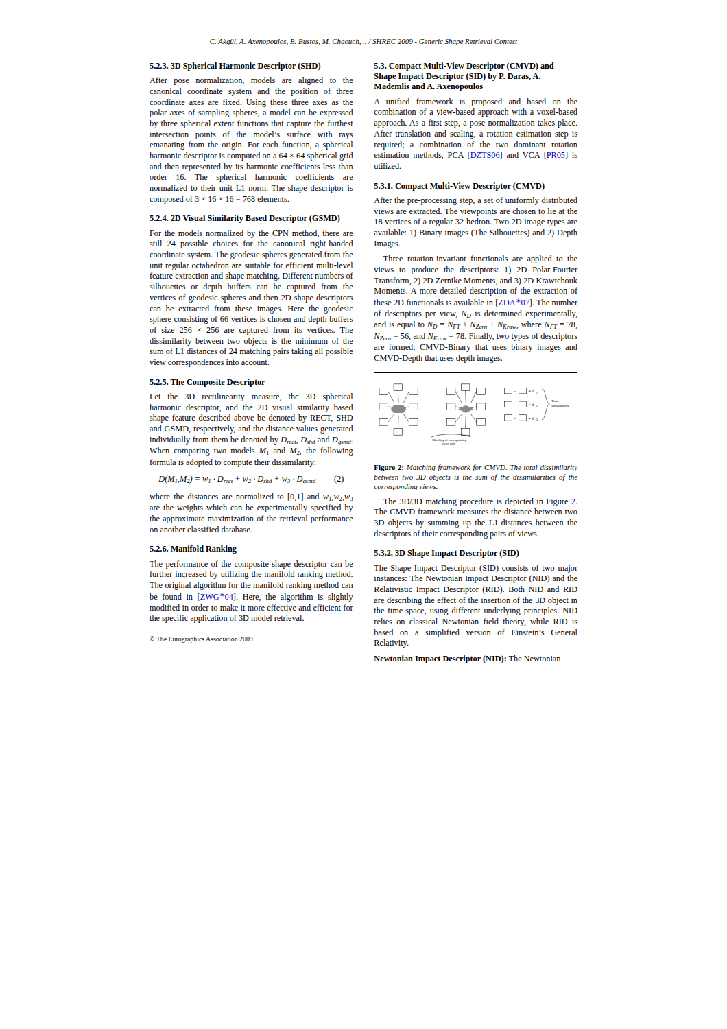C. Akgül, A. Axenopoulos, B. Bustos, M. Chaouch, .. / SHREC 2009 - Generic Shape Retrieval Contest
5.2.3. 3D Spherical Harmonic Descriptor (SHD)
After pose normalization, models are aligned to the canonical coordinate system and the position of three coordinate axes are fixed. Using these three axes as the polar axes of sampling spheres, a model can be expressed by three spherical extent functions that capture the furthest intersection points of the model’s surface with rays emanating from the origin. For each function, a spherical harmonic descriptor is computed on a 64 × 64 spherical grid and then represented by its harmonic coefficients less than order 16. The spherical harmonic coefficients are normalized to their unit L1 norm. The shape descriptor is composed of 3 × 16 × 16 = 768 elements.
5.2.4. 2D Visual Similarity Based Descriptor (GSMD)
For the models normalized by the CPN method, there are still 24 possible choices for the canonical right-handed coordinate system. The geodesic spheres generated from the unit regular octahedron are suitable for efficient multi-level feature extraction and shape matching. Different numbers of silhouettes or depth buffers can be captured from the vertices of geodesic spheres and then 2D shape descriptors can be extracted from these images. Here the geodesic sphere consisting of 66 vertices is chosen and depth buffers of size 256 × 256 are captured from its vertices. The dissimilarity between two objects is the minimum of the sum of L1 distances of 24 matching pairs taking all possible view correspondences into account.
5.2.5. The Composite Descriptor
Let the 3D rectilinearity measure, the 3D spherical harmonic descriptor, and the 2D visual similarity based shape feature described above be denoted by RECT, SHD and GSMD, respectively, and the distance values generated individually from them be denoted by Drect, Dshd and Dgsmd. When comparing two models M1 and M2, the following formula is adopted to compute their dissimilarity:
D(M1,M2) = w1 · Drect + w2 · Dshd + w3 · Dgsmd(2)
where the distances are normalized to [0,1] and w1,w2,w3 are the weights which can be experimentally specified by the approximate maximization of the retrieval performance on another classified database.
5.2.6. Manifold Ranking
The performance of the composite shape descriptor can be further increased by utilizing the manifold ranking method. The original algorithm for the manifold ranking method can be found in [ZWG∗04]. Here, the algorithm is slightly modified in order to make it more effective and efficient for the specific application of 3D model retrieval.
© The Eurographics Association 2009.
5.3. Compact Multi-View Descriptor (CMVD) and Shape Impact Descriptor (SID) by P. Daras, A. Mademlis and A. Axenopoulos
A unified framework is proposed and based on the combination of a view-based approach with a voxel-based approach. As a first step, a pose normalization takes place. After translation and scaling, a rotation estimation step is required; a combination of the two dominant rotation estimation methods, PCA [DZTS06] and VCA [PR05] is utilized.
5.3.1. Compact Multi-View Descriptor (CMVD)
After the pre-processing step, a set of uniformly distributed views are extracted. The viewpoints are chosen to lie at the 18 vertices of a regular 32-hedron. Two 2D image types are available: 1) Binary images (The Silhouettes) and 2) Depth Images.
Three rotation-invariant functionals are applied to the views to produce the descriptors: 1) 2D Polar-Fourier Transform, 2) 2D Zernike Moments, and 3) 2D Krawtchouk Moments. A more detailed description of the extraction of these 2D functionals is available in [ZDA∗07]. The number of descriptors per view, ND is determined experimentally, and is equal to ND = NFT + NZern + NKraw, where NFT = 78, NZern = 56, and NKraw = 78. Finally, two types of descriptors are formed: CMVD-Binary that uses binary images and CMVD-Depth that uses depth images.
- = d 1 - = d 2 - = d 3 Total Dissimilarity Matching of corresponding views only
Figure 2: Matching framework for CMVD. The total dissimilarity between two 3D objects is the sum of the dissimilarities of the corresponding views.
The 3D/3D matching procedure is depicted in Figure 2. The CMVD framework measures the distance between two 3D objects by summing up the L1-distances between the descriptors of their corresponding pairs of views.
5.3.2. 3D Shape Impact Descriptor (SID)
The Shape Impact Descriptor (SID) consists of two major instances: The Newtonian Impact Descriptor (NID) and the Relativistic Impact Descriptor (RID). Both NID and RID are describing the effect of the insertion of the 3D object in the time-space, using different underlying principles. NID relies on classical Newtonian field theory, while RID is based on a simplified version of Einstein’s General Relativity.
Newtonian Impact Descriptor (NID): The Newtonian